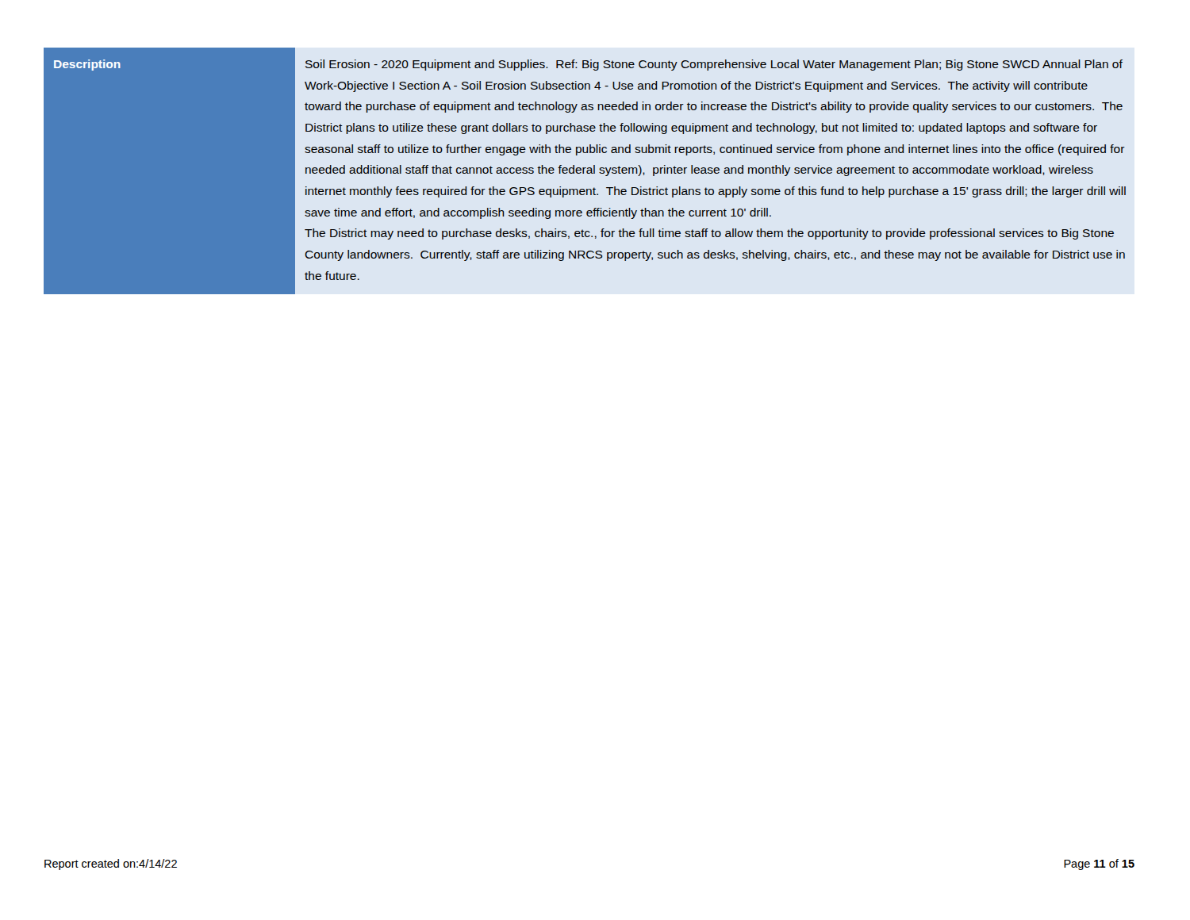| Description | Soil Erosion - 2020 Equipment and Supplies. Ref: Big Stone County Comprehensive Local Water Management Plan; Big Stone SWCD Annual Plan of Work-Objective I Section A - Soil Erosion Subsection 4 - Use and Promotion of the District's Equipment and Services. The activity will contribute toward the purchase of equipment and technology as needed in order to increase the District's ability to provide quality services to our customers. The District plans to utilize these grant dollars to purchase the following equipment and technology, but not limited to: updated laptops and software for seasonal staff to utilize to further engage with the public and submit reports, continued service from phone and internet lines into the office (required for needed additional staff that cannot access the federal system), printer lease and monthly service agreement to accommodate workload, wireless internet monthly fees required for the GPS equipment. The District plans to apply some of this fund to help purchase a 15' grass drill; the larger drill will save time and effort, and accomplish seeding more efficiently than the current 10' drill. The District may need to purchase desks, chairs, etc., for the full time staff to allow them the opportunity to provide professional services to Big Stone County landowners. Currently, staff are utilizing NRCS property, such as desks, shelving, chairs, etc., and these may not be available for District use in the future. |
Report created on:4/14/22
Page 11 of 15